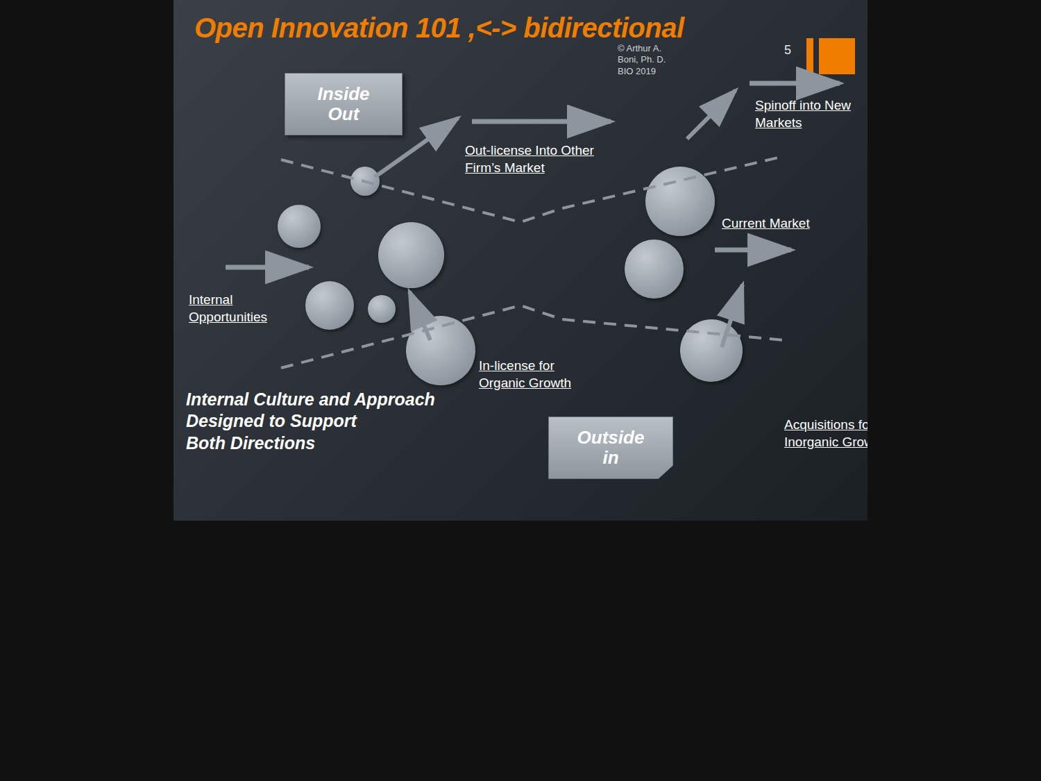Open Innovation 101 ,<-> bidirectional
© Arthur A.
Boni, Ph. D.
BIO 2019
5
Inside
Out
Outside
in
Spinoff into New Markets
Out-license Into Other Firm’s Market
Current Market
Internal Opportunities
In-license for Organic Growth
Acquisitions for Inorganic Growth
Internal Culture and Approach
Designed to Support
Both Directions